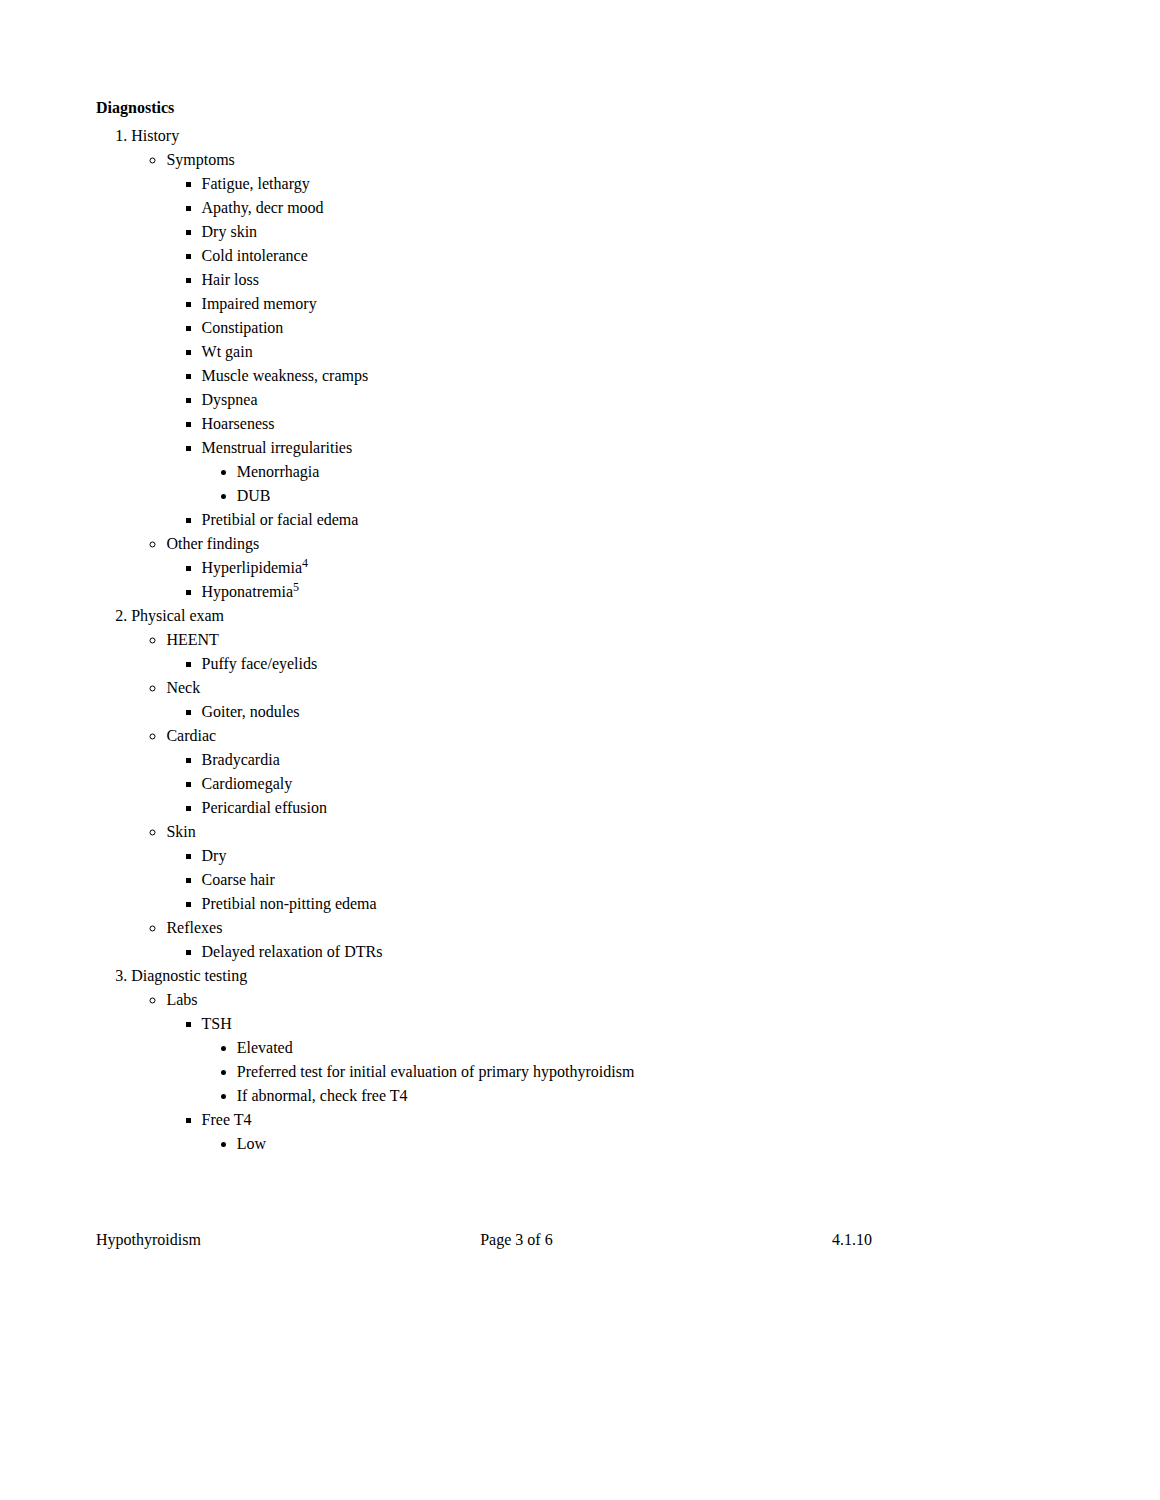Diagnostics
History
Symptoms
Fatigue, lethargy
Apathy, decr mood
Dry skin
Cold intolerance
Hair loss
Impaired memory
Constipation
Wt gain
Muscle weakness, cramps
Dyspnea
Hoarseness
Menstrual irregularities
Menorrhagia
DUB
Pretibial or facial edema
Other findings
Hyperlipidemia4
Hyponatremia5
Physical exam
HEENT
Puffy face/eyelids
Neck
Goiter, nodules
Cardiac
Bradycardia
Cardiomegaly
Pericardial effusion
Skin
Dry
Coarse hair
Pretibial non-pitting edema
Reflexes
Delayed relaxation of DTRs
Diagnostic testing
Labs
TSH
Elevated
Preferred test for initial evaluation of primary hypothyroidism
If abnormal, check free T4
Free T4
Low
Hypothyroidism Page 3 of 6 4.1.10